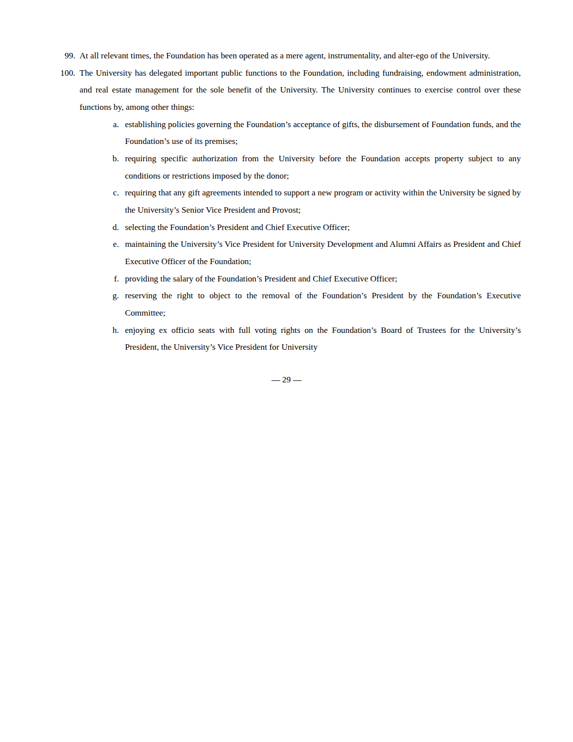At all relevant times, the Foundation has been operated as a mere agent, instrumentality, and alter-ego of the University.
The University has delegated important public functions to the Foundation, including fundraising, endowment administration, and real estate management for the sole benefit of the University. The University continues to exercise control over these functions by, among other things:
establishing policies governing the Foundation’s acceptance of gifts, the disbursement of Foundation funds, and the Foundation’s use of its premises;
requiring specific authorization from the University before the Foundation accepts property subject to any conditions or restrictions imposed by the donor;
requiring that any gift agreements intended to support a new program or activity within the University be signed by the University’s Senior Vice President and Provost;
selecting the Foundation’s President and Chief Executive Officer;
maintaining the University’s Vice President for University Development and Alumni Affairs as President and Chief Executive Officer of the Foundation;
providing the salary of the Foundation’s President and Chief Executive Officer;
reserving the right to object to the removal of the Foundation’s President by the Foundation’s Executive Committee;
enjoying ex officio seats with full voting rights on the Foundation’s Board of Trustees for the University’s President, the University’s Vice President for University
— 29 —